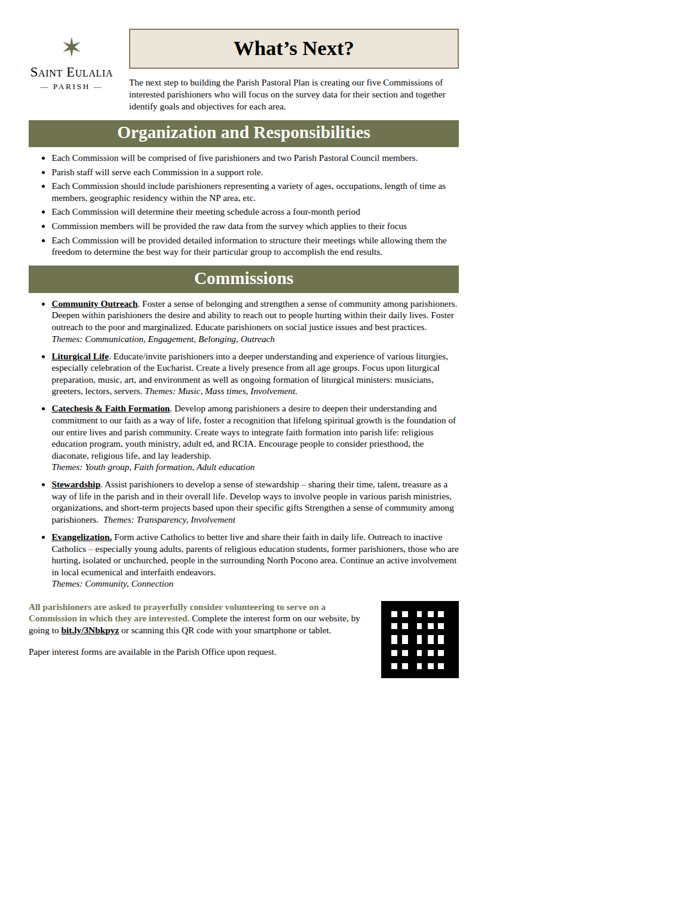✶
Saint Eulalia
PARISH
What’s Next?
The next step to building the Parish Pastoral Plan is creating our five Commissions of interested parishioners who will focus on the survey data for their section and together identify goals and objectives for each area.
Organization and Responsibilities
Each Commission will be comprised of five parishioners and two Parish Pastoral Council members.
Parish staff will serve each Commission in a support role.
Each Commission should include parishioners representing a variety of ages, occupations, length of time as members, geographic residency within the NP area, etc.
Each Commission will determine their meeting schedule across a four-month period
Commission members will be provided the raw data from the survey which applies to their focus
Each Commission will be provided detailed information to structure their meetings while allowing them the freedom to determine the best way for their particular group to accomplish the end results.
Commissions
Community Outreach. Foster a sense of belonging and strengthen a sense of community among parishioners. Deepen within parishioners the desire and ability to reach out to people hurting within their daily lives. Foster outreach to the poor and marginalized. Educate parishioners on social justice issues and best practices. Themes: Communication, Engagement, Belonging, Outreach
Liturgical Life. Educate/invite parishioners into a deeper understanding and experience of various liturgies, especially celebration of the Eucharist. Create a lively presence from all age groups. Focus upon liturgical preparation, music, art, and environment as well as ongoing formation of liturgical ministers: musicians, greeters, lectors, servers. Themes: Music, Mass times, Involvement.
Catechesis & Faith Formation. Develop among parishioners a desire to deepen their understanding and commitment to our faith as a way of life, foster a recognition that lifelong spiritual growth is the foundation of our entire lives and parish community. Create ways to integrate faith formation into parish life: religious education program, youth ministry, adult ed, and RCIA. Encourage people to consider priesthood, the diaconate, religious life, and lay leadership.
Themes: Youth group, Faith formation, Adult education
Stewardship. Assist parishioners to develop a sense of stewardship – sharing their time, talent, treasure as a way of life in the parish and in their overall life. Develop ways to involve people in various parish ministries, organizations, and short-term projects based upon their specific gifts Strengthen a sense of community among parishioners. Themes: Transparency, Involvement
Evangelization. Form active Catholics to better live and share their faith in daily life. Outreach to inactive Catholics – especially young adults, parents of religious education students, former parishioners, those who are hurting, isolated or unchurched, people in the surrounding North Pocono area. Continue an active involvement in local ecumenical and interfaith endeavors.
Themes: Community, Connection
All parishioners are asked to prayerfully consider volunteering to serve on a Commission in which they are interested. Complete the interest form on our website, by going to bit.ly/3Nbkpyz or scanning this QR code with your smartphone or tablet.
Paper interest forms are available in the Parish Office upon request.